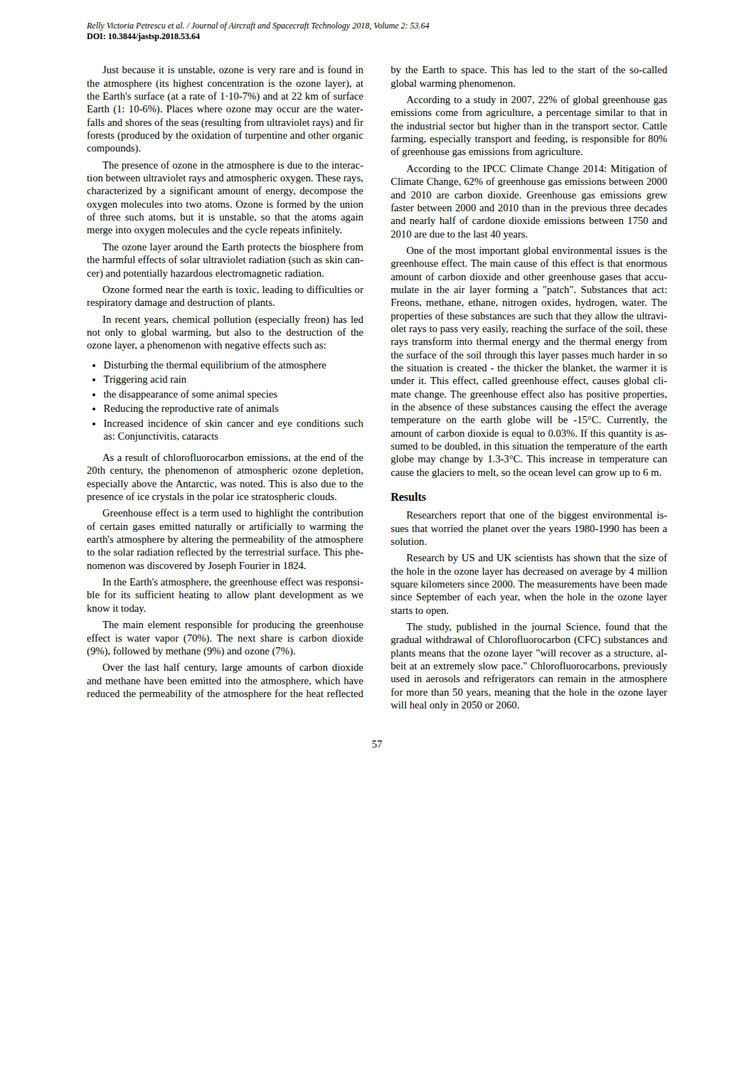Relly Victoria Petrescu et al. / Journal of Aircraft and Spacecraft Technology 2018, Volume 2: 53.64
DOI: 10.3844/jastsp.2018.53.64
Just because it is unstable, ozone is very rare and is found in the atmosphere (its highest concentration is the ozone layer), at the Earth's surface (at a rate of 1·10-7%) and at 22 km of surface Earth (1: 10-6%). Places where ozone may occur are the waterfalls and shores of the seas (resulting from ultraviolet rays) and fir forests (produced by the oxidation of turpentine and other organic compounds).
The presence of ozone in the atmosphere is due to the interaction between ultraviolet rays and atmospheric oxygen. These rays, characterized by a significant amount of energy, decompose the oxygen molecules into two atoms. Ozone is formed by the union of three such atoms, but it is unstable, so that the atoms again merge into oxygen molecules and the cycle repeats infinitely.
The ozone layer around the Earth protects the biosphere from the harmful effects of solar ultraviolet radiation (such as skin cancer) and potentially hazardous electromagnetic radiation.
Ozone formed near the earth is toxic, leading to difficulties or respiratory damage and destruction of plants.
In recent years, chemical pollution (especially freon) has led not only to global warming, but also to the destruction of the ozone layer, a phenomenon with negative effects such as:
Disturbing the thermal equilibrium of the atmosphere
Triggering acid rain
the disappearance of some animal species
Reducing the reproductive rate of animals
Increased incidence of skin cancer and eye conditions such as: Conjunctivitis, cataracts
As a result of chlorofluorocarbon emissions, at the end of the 20th century, the phenomenon of atmospheric ozone depletion, especially above the Antarctic, was noted. This is also due to the presence of ice crystals in the polar ice stratospheric clouds.
Greenhouse effect is a term used to highlight the contribution of certain gases emitted naturally or artificially to warming the earth's atmosphere by altering the permeability of the atmosphere to the solar radiation reflected by the terrestrial surface. This phenomenon was discovered by Joseph Fourier in 1824.
In the Earth's atmosphere, the greenhouse effect was responsible for its sufficient heating to allow plant development as we know it today.
The main element responsible for producing the greenhouse effect is water vapor (70%). The next share is carbon dioxide (9%), followed by methane (9%) and ozone (7%).
Over the last half century, large amounts of carbon dioxide and methane have been emitted into the atmosphere, which have reduced the permeability of the atmosphere for the heat reflected by the Earth to space. This has led to the start of the so-called global warming phenomenon.
According to a study in 2007, 22% of global greenhouse gas emissions come from agriculture, a percentage similar to that in the industrial sector but higher than in the transport sector. Cattle farming, especially transport and feeding, is responsible for 80% of greenhouse gas emissions from agriculture.
According to the IPCC Climate Change 2014: Mitigation of Climate Change, 62% of greenhouse gas emissions between 2000 and 2010 are carbon dioxide. Greenhouse gas emissions grew faster between 2000 and 2010 than in the previous three decades and nearly half of cardone dioxide emissions between 1750 and 2010 are due to the last 40 years.
One of the most important global environmental issues is the greenhouse effect. The main cause of this effect is that enormous amount of carbon dioxide and other greenhouse gases that accumulate in the air layer forming a "patch". Substances that act: Freons, methane, ethane, nitrogen oxides, hydrogen, water. The properties of these substances are such that they allow the ultraviolet rays to pass very easily, reaching the surface of the soil, these rays transform into thermal energy and the thermal energy from the surface of the soil through this layer passes much harder in so the situation is created - the thicker the blanket, the warmer it is under it. This effect, called greenhouse effect, causes global climate change. The greenhouse effect also has positive properties, in the absence of these substances causing the effect the average temperature on the earth globe will be -15°C. Currently, the amount of carbon dioxide is equal to 0.03%. If this quantity is assumed to be doubled, in this situation the temperature of the earth globe may change by 1.3-3°C. This increase in temperature can cause the glaciers to melt, so the ocean level can grow up to 6 m.
Results
Researchers report that one of the biggest environmental issues that worried the planet over the years 1980-1990 has been a solution.
Research by US and UK scientists has shown that the size of the hole in the ozone layer has decreased on average by 4 million square kilometers since 2000. The measurements have been made since September of each year, when the hole in the ozone layer starts to open.
The study, published in the journal Science, found that the gradual withdrawal of Chlorofluorocarbon (CFC) substances and plants means that the ozone layer "will recover as a structure, albeit at an extremely slow pace." Chlorofluorocarbons, previously used in aerosols and refrigerators can remain in the atmosphere for more than 50 years, meaning that the hole in the ozone layer will heal only in 2050 or 2060.
57